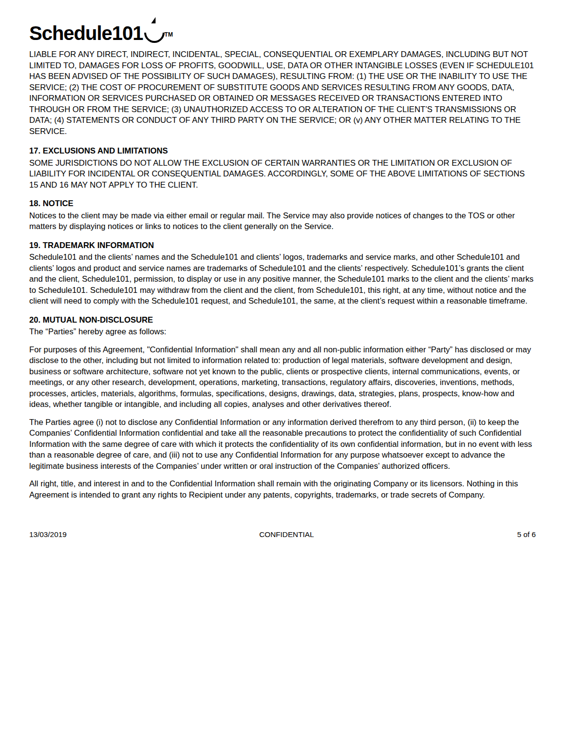Schedule101 TM
LIABLE FOR ANY DIRECT, INDIRECT, INCIDENTAL, SPECIAL, CONSEQUENTIAL OR EXEMPLARY DAMAGES, INCLUDING BUT NOT LIMITED TO, DAMAGES FOR LOSS OF PROFITS, GOODWILL, USE, DATA OR OTHER INTANGIBLE LOSSES (EVEN IF SCHEDULE101 HAS BEEN ADVISED OF THE POSSIBILITY OF SUCH DAMAGES), RESULTING FROM: (1) THE USE OR THE INABILITY TO USE THE SERVICE; (2) THE COST OF PROCUREMENT OF SUBSTITUTE GOODS AND SERVICES RESULTING FROM ANY GOODS, DATA, INFORMATION OR SERVICES PURCHASED OR OBTAINED OR MESSAGES RECEIVED OR TRANSACTIONS ENTERED INTO THROUGH OR FROM THE SERVICE; (3) UNAUTHORIZED ACCESS TO OR ALTERATION OF THE CLIENT’S TRANSMISSIONS OR DATA; (4) STATEMENTS OR CONDUCT OF ANY THIRD PARTY ON THE SERVICE; OR (v) ANY OTHER MATTER RELATING TO THE SERVICE.
17. EXCLUSIONS AND LIMITATIONS
SOME JURISDICTIONS DO NOT ALLOW THE EXCLUSION OF CERTAIN WARRANTIES OR THE LIMITATION OR EXCLUSION OF LIABILITY FOR INCIDENTAL OR CONSEQUENTIAL DAMAGES. ACCORDINGLY, SOME OF THE ABOVE LIMITATIONS OF SECTIONS 15 AND 16 MAY NOT APPLY TO THE CLIENT.
18. NOTICE
Notices to the client may be made via either email or regular mail. The Service may also provide notices of changes to the TOS or other matters by displaying notices or links to notices to the client generally on the Service.
19. TRADEMARK INFORMATION
Schedule101 and the clients’ names and the Schedule101 and clients’ logos, trademarks and service marks, and other Schedule101 and clients’ logos and product and service names are trademarks of Schedule101 and the clients’ respectively. Schedule101’s grants the client and the client, Schedule101, permission, to display or use in any positive manner, the Schedule101 marks to the client and the clients’ marks to Schedule101. Schedule101 may withdraw from the client and the client, from Schedule101, this right, at any time, without notice and the client will need to comply with the Schedule101 request, and Schedule101, the same, at the client’s request within a reasonable timeframe.
20. MUTUAL NON-DISCLOSURE
The “Parties” hereby agree as follows:
For purposes of this Agreement, "Confidential Information" shall mean any and all non-public information either “Party” has disclosed or may disclose to the other, including but not limited to information related to: production of legal materials, software development and design, business or software architecture, software not yet known to the public, clients or prospective clients, internal communications, events, or meetings, or any other research, development, operations, marketing, transactions, regulatory affairs, discoveries, inventions, methods, processes, articles, materials, algorithms, formulas, specifications, designs, drawings, data, strategies, plans, prospects, know-how and ideas, whether tangible or intangible, and including all copies, analyses and other derivatives thereof.
The Parties agree (i) not to disclose any Confidential Information or any information derived therefrom to any third person, (ii) to keep the Companies’ Confidential Information confidential and take all the reasonable precautions to protect the confidentiality of such Confidential Information with the same degree of care with which it protects the confidentiality of its own confidential information, but in no event with less than a reasonable degree of care, and (iii) not to use any Confidential Information for any purpose whatsoever except to advance the legitimate business interests of the Companies’ under written or oral instruction of the Companies’ authorized officers.
All right, title, and interest in and to the Confidential Information shall remain with the originating Company or its licensors. Nothing in this Agreement is intended to grant any rights to Recipient under any patents, copyrights, trademarks, or trade secrets of Company.
13/03/2019
CONFIDENTIAL
5 of 6